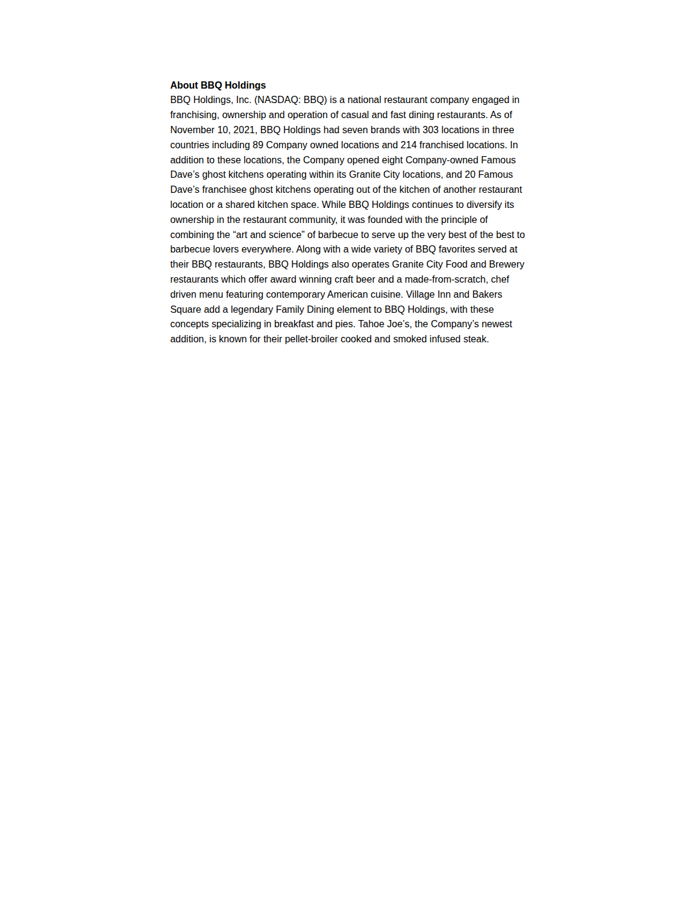About BBQ Holdings
BBQ Holdings, Inc. (NASDAQ: BBQ) is a national restaurant company engaged in franchising, ownership and operation of casual and fast dining restaurants. As of November 10, 2021, BBQ Holdings had seven brands with 303 locations in three countries including 89 Company owned locations and 214 franchised locations. In addition to these locations, the Company opened eight Company-owned Famous Dave’s ghost kitchens operating within its Granite City locations, and 20 Famous Dave’s franchisee ghost kitchens operating out of the kitchen of another restaurant location or a shared kitchen space. While BBQ Holdings continues to diversify its ownership in the restaurant community, it was founded with the principle of combining the “art and science” of barbecue to serve up the very best of the best to barbecue lovers everywhere. Along with a wide variety of BBQ favorites served at their BBQ restaurants, BBQ Holdings also operates Granite City Food and Brewery restaurants which offer award winning craft beer and a made-from-scratch, chef driven menu featuring contemporary American cuisine. Village Inn and Bakers Square add a legendary Family Dining element to BBQ Holdings, with these concepts specializing in breakfast and pies. Tahoe Joe’s, the Company’s newest addition, is known for their pellet-broiler cooked and smoked infused steak.